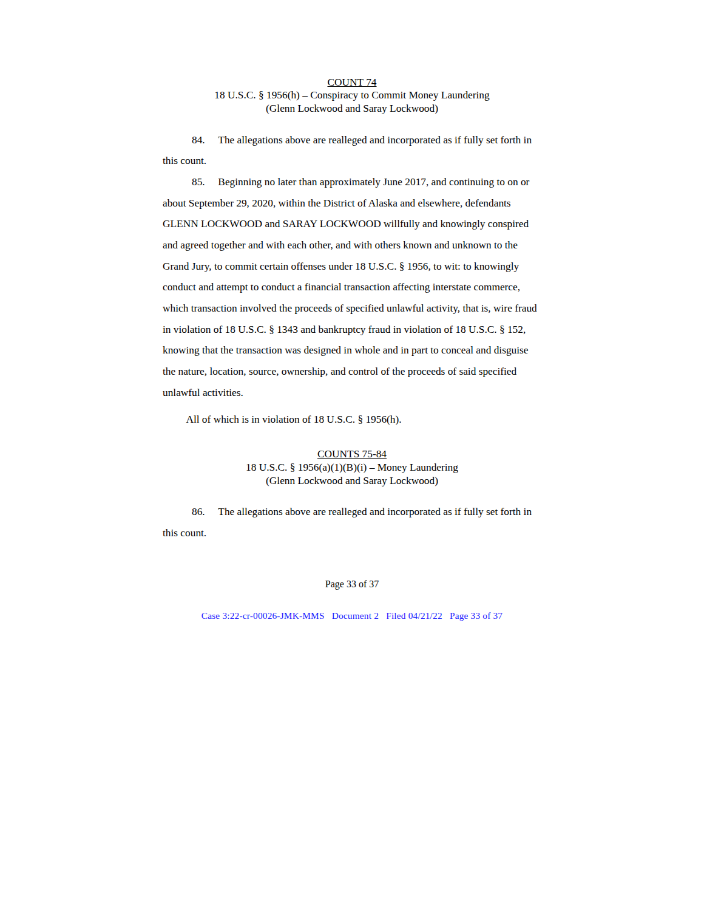COUNT 74
18 U.S.C. § 1956(h) – Conspiracy to Commit Money Laundering
(Glenn Lockwood and Saray Lockwood)
84. The allegations above are realleged and incorporated as if fully set forth in this count.
85. Beginning no later than approximately June 2017, and continuing to on or about September 29, 2020, within the District of Alaska and elsewhere, defendants GLENN LOCKWOOD and SARAY LOCKWOOD willfully and knowingly conspired and agreed together and with each other, and with others known and unknown to the Grand Jury, to commit certain offenses under 18 U.S.C. § 1956, to wit: to knowingly conduct and attempt to conduct a financial transaction affecting interstate commerce, which transaction involved the proceeds of specified unlawful activity, that is, wire fraud in violation of 18 U.S.C. § 1343 and bankruptcy fraud in violation of 18 U.S.C. § 152, knowing that the transaction was designed in whole and in part to conceal and disguise the nature, location, source, ownership, and control of the proceeds of said specified unlawful activities.
All of which is in violation of 18 U.S.C. § 1956(h).
COUNTS 75-84
18 U.S.C. § 1956(a)(1)(B)(i) – Money Laundering
(Glenn Lockwood and Saray Lockwood)
86. The allegations above are realleged and incorporated as if fully set forth in this count.
Page 33 of 37
Case 3:22-cr-00026-JMK-MMS Document 2 Filed 04/21/22 Page 33 of 37